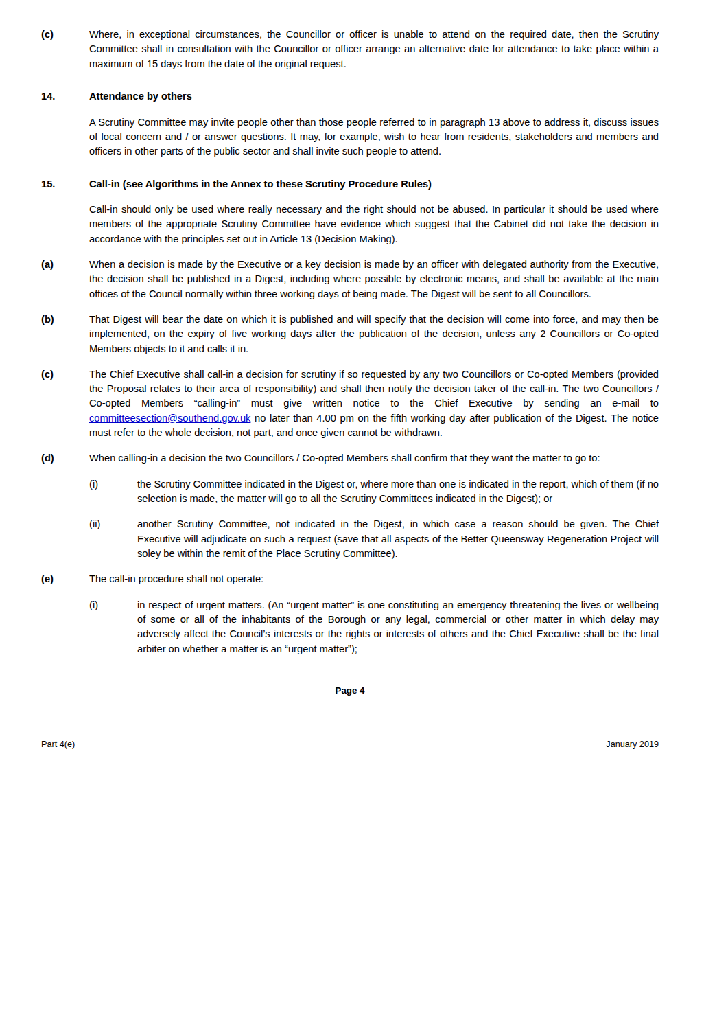(c)
Where, in exceptional circumstances, the Councillor or officer is unable to attend on the required date, then the Scrutiny Committee shall in consultation with the Councillor or officer arrange an alternative date for attendance to take place within a maximum of 15 days from the date of the original request.
14. Attendance by others
A Scrutiny Committee may invite people other than those people referred to in paragraph 13 above to address it, discuss issues of local concern and / or answer questions. It may, for example, wish to hear from residents, stakeholders and members and officers in other parts of the public sector and shall invite such people to attend.
15. Call-in (see Algorithms in the Annex to these Scrutiny Procedure Rules)
Call-in should only be used where really necessary and the right should not be abused. In particular it should be used where members of the appropriate Scrutiny Committee have evidence which suggest that the Cabinet did not take the decision in accordance with the principles set out in Article 13 (Decision Making).
(a)
When a decision is made by the Executive or a key decision is made by an officer with delegated authority from the Executive, the decision shall be published in a Digest, including where possible by electronic means, and shall be available at the main offices of the Council normally within three working days of being made. The Digest will be sent to all Councillors.
(b)
That Digest will bear the date on which it is published and will specify that the decision will come into force, and may then be implemented, on the expiry of five working days after the publication of the decision, unless any 2 Councillors or Co-opted Members objects to it and calls it in.
(c)
The Chief Executive shall call-in a decision for scrutiny if so requested by any two Councillors or Co-opted Members (provided the Proposal relates to their area of responsibility) and shall then notify the decision taker of the call-in. The two Councillors / Co-opted Members “calling-in” must give written notice to the Chief Executive by sending an e-mail to committeesection@southend.gov.uk no later than 4.00 pm on the fifth working day after publication of the Digest. The notice must refer to the whole decision, not part, and once given cannot be withdrawn.
(d)
When calling-in a decision the two Councillors / Co-opted Members shall confirm that they want the matter to go to:
(i)
the Scrutiny Committee indicated in the Digest or, where more than one is indicated in the report, which of them (if no selection is made, the matter will go to all the Scrutiny Committees indicated in the Digest); or
(ii)
another Scrutiny Committee, not indicated in the Digest, in which case a reason should be given. The Chief Executive will adjudicate on such a request (save that all aspects of the Better Queensway Regeneration Project will soley be within the remit of the Place Scrutiny Committee).
(e)
The call-in procedure shall not operate:
(i)
in respect of urgent matters. (An “urgent matter” is one constituting an emergency threatening the lives or wellbeing of some or all of the inhabitants of the Borough or any legal, commercial or other matter in which delay may adversely affect the Council’s interests or the rights or interests of others and the Chief Executive shall be the final arbiter on whether a matter is an “urgent matter”);
Page 4
Part 4(e) January 2019